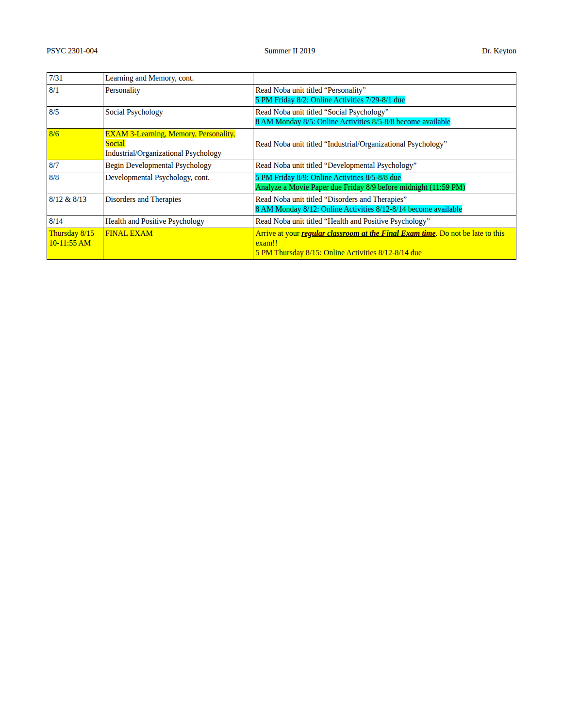PSYC 2301-004
Summer II 2019
Dr. Keyton
| 7/31 | Learning and Memory, cont. | |
| 8/1 | Personality | Read Noba unit titled “Personality” 5 PM Friday 8/2: Online Activities 7/29-8/1 due |
| 8/5 | Social Psychology | Read Noba unit titled “Social Psychology” 8 AM Monday 8/5: Online Activities 8/5-8/8 become available |
| 8/6 | EXAM 3-Learning, Memory, Personality, Social Industrial/Organizational Psychology | Read Noba unit titled “Industrial/Organizational Psychology” |
| 8/7 | Begin Developmental Psychology | Read Noba unit titled “Developmental Psychology” |
| 8/8 | Developmental Psychology, cont. | 5 PM Friday 8/9: Online Activities 8/5-8/8 due Analyze a Movie Paper due Friday 8/9 before midnight (11:59 PM) |
| 8/12 & 8/13 | Disorders and Therapies | Read Noba unit titled “Disorders and Therapies” 8 AM Monday 8/12: Online Activities 8/12-8/14 become available |
| 8/14 | Health and Positive Psychology | Read Noba unit titled “Health and Positive Psychology” |
| Thursday 8/15 10-11:55 AM | FINAL EXAM | Arrive at your regular classroom at the Final Exam time . Do not be late to this exam!! 5 PM Thursday 8/15: Online Activities 8/12-8/14 due |